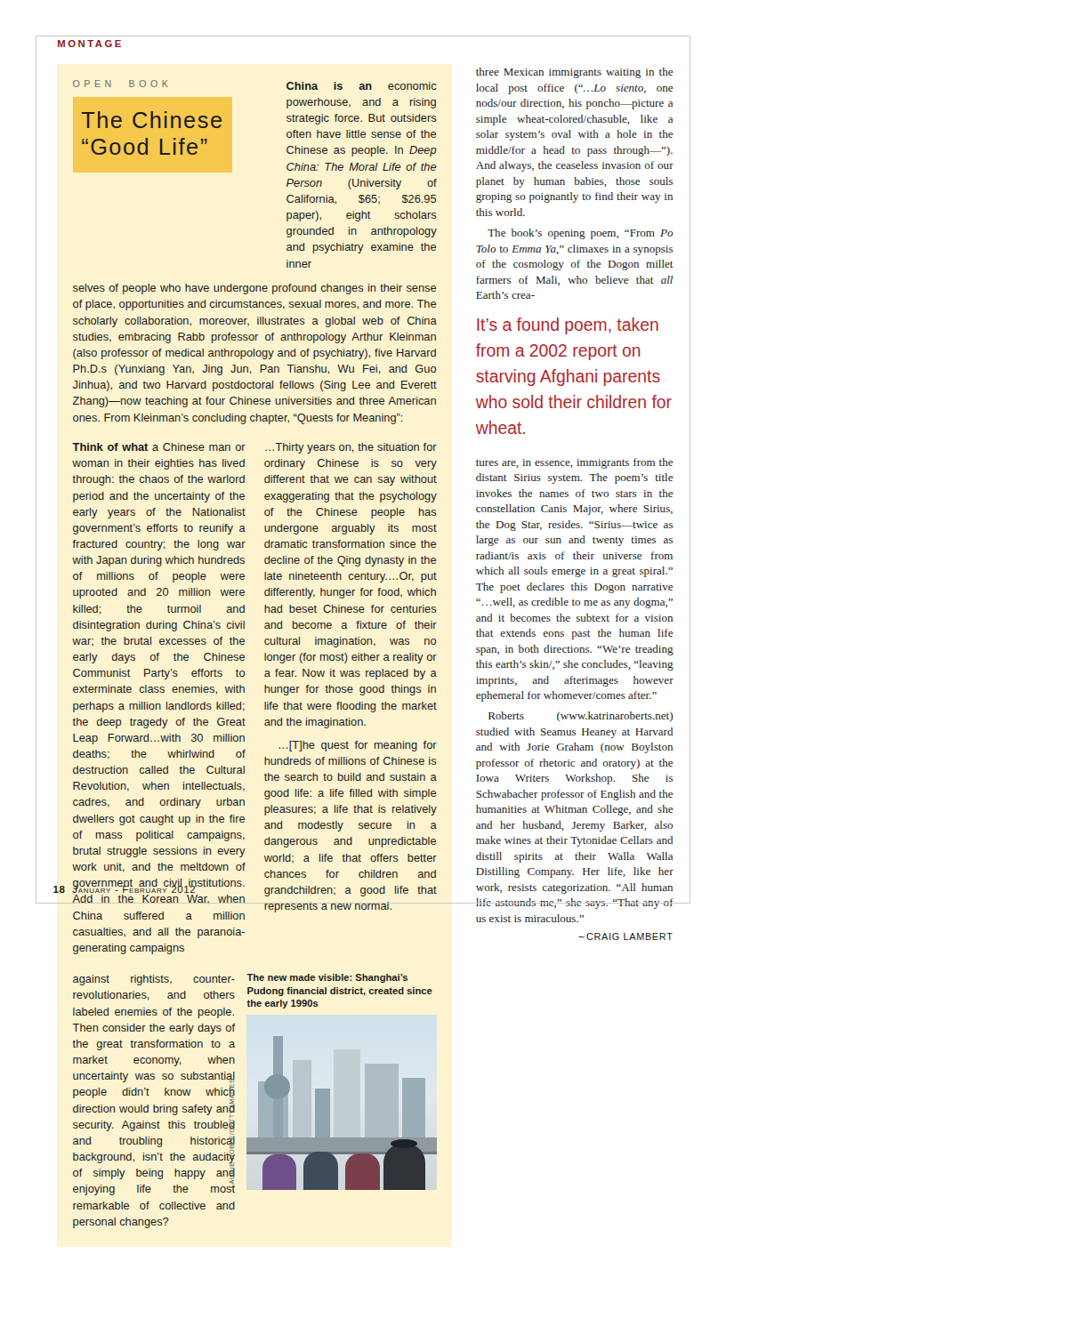Montage
Open Book
The Chinese
“Good Life”
China is an economic powerhouse, and a rising strategic force. But outsiders often have little sense of the Chinese as people. In Deep China: The Moral Life of the Person (University of California, $65; $26.95 paper), eight scholars grounded in anthropology and psychiatry examine the inner
selves of people who have undergone profound changes in their sense of place, opportunities and circumstances, sexual mores, and more. The scholarly collaboration, moreover, illustrates a global web of China studies, embracing Rabb professor of anthropology Arthur Kleinman (also professor of medical anthropology and of psychiatry), five Harvard Ph.D.s (Yunxiang Yan, Jing Jun, Pan Tianshu, Wu Fei, and Guo Jinhua), and two Harvard postdoctoral fellows (Sing Lee and Everett Zhang)—now teaching at four Chinese universities and three American ones. From Kleinman’s concluding chapter, “Quests for Meaning”:
Think of what a Chinese man or woman in their eighties has lived through: the chaos of the warlord period and the uncertainty of the early years of the Nationalist government’s efforts to reunify a fractured country; the long war with Japan during which hundreds of millions of people were uprooted and 20 million were killed; the turmoil and disintegration during China’s civil war; the brutal excesses of the early days of the Chinese Communist Party’s efforts to exterminate class enemies, with perhaps a million landlords killed; the deep tragedy of the Great Leap Forward…with 30 million deaths; the whirlwind of destruction called the Cultural Revolution, when intellectuals, cadres, and ordinary urban dwellers got caught up in the fire of mass political campaigns, brutal struggle sessions in every work unit, and the meltdown of government and civil institutions. Add in the Korean War, when China suffered a million casualties, and all the paranoia-generating campaigns
…Thirty years on, the situation for ordinary Chinese is so very different that we can say without exaggerating that the psychology of the Chinese people has undergone arguably its most dramatic transformation since the decline of the Qing dynasty in the late nineteenth century.…Or, put differently, hunger for food, which had beset Chinese for centuries and become a fixture of their cultural imagination, was no longer (for most) either a reality or a fear. Now it was replaced by a hunger for those good things in life that were flooding the market and the imagination.
…[T]he quest for meaning for hundreds of millions of Chinese is the search to build and sustain a good life: a life filled with simple pleasures; a life that is relatively and modestly secure in a dangerous and unpredictable world; a life that offers better chances for children and grandchildren; a good life that represents a new normal.
against rightists, counter-revolutionaries, and others labeled enemies of the people. Then consider the early days of the great transformation to a market economy, when uncertainty was so substantial people didn’t know which direction would bring safety and security. Against this troubled and troubling historical background, isn’t the audacity of simply being happy and enjoying life the most remarkable of collective and personal changes?
The new made visible: Shanghai’s Pudong financial district, created since the early 1990s
LAURIE NOBLE/GETTY IMAGES
three Mexican immigrants waiting in the local post office (“…Lo siento, one nods/our direction, his poncho—picture a simple wheat-colored/chasuble, like a solar system’s oval with a hole in the middle/for a head to pass through—”). And always, the ceaseless invasion of our planet by human babies, those souls groping so poignantly to find their way in this world.
The book’s opening poem, “From Po Tolo to Emma Ya,” climaxes in a synopsis of the cosmology of the Dogon millet farmers of Mali, who believe that all Earth’s crea-
It’s a found poem, taken from a 2002 report on starving Afghani parents who sold their children for wheat.
tures are, in essence, immigrants from the distant Sirius system. The poem’s title invokes the names of two stars in the constellation Canis Major, where Sirius, the Dog Star, resides. “Sirius—twice as large as our sun and twenty times as radiant/is axis of their universe from which all souls emerge in a great spiral.” The poet declares this Dogon narrative “…well, as credible to me as any dogma,” and it becomes the subtext for a vision that extends eons past the human life span, in both directions. “We’re treading this earth’s skin/,” she concludes, “leaving imprints, and afterimages however ephemeral for whomever/comes after.”
Roberts (www.katrinaroberts.net) studied with Seamus Heaney at Harvard and with Jorie Graham (now Boylston professor of rhetoric and oratory) at the Iowa Writers Workshop. She is Schwabacher professor of English and the humanities at Whitman College, and she and her husband, Jeremy Barker, also make wines at their Tytonidae Cellars and distill spirits at their Walla Walla Distilling Company. Her life, like her work, resists categorization. “All human life astounds me,” she says. “That any of us exist is miraculous.”
∼CRAIG LAMBERT
18 January - February 2012